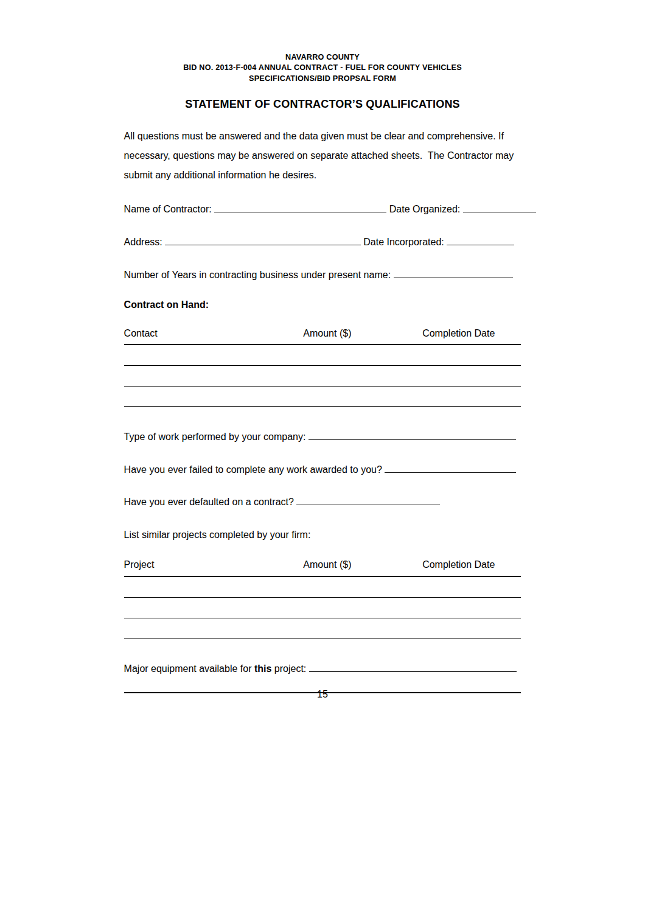NAVARRO COUNTY
BID NO. 2013-F-004 ANNUAL CONTRACT - FUEL FOR COUNTY VEHICLES
SPECIFICATIONS/BID PROPSAL FORM
STATEMENT OF CONTRACTOR’S QUALIFICATIONS
All questions must be answered and the data given must be clear and comprehensive. If necessary, questions may be answered on separate attached sheets. The Contractor may submit any additional information he desires.
Name of Contractor: Date Organized:
Address: Date Incorporated:
Number of Years in contracting business under present name:
Contract on Hand:
| Contact | Amount ($) | Completion Date |
Type of work performed by your company:
Have you ever failed to complete any work awarded to you?
Have you ever defaulted on a contract?
List similar projects completed by your firm:
| Project | Amount ($) | Completion Date |
Major equipment available for this project:
15